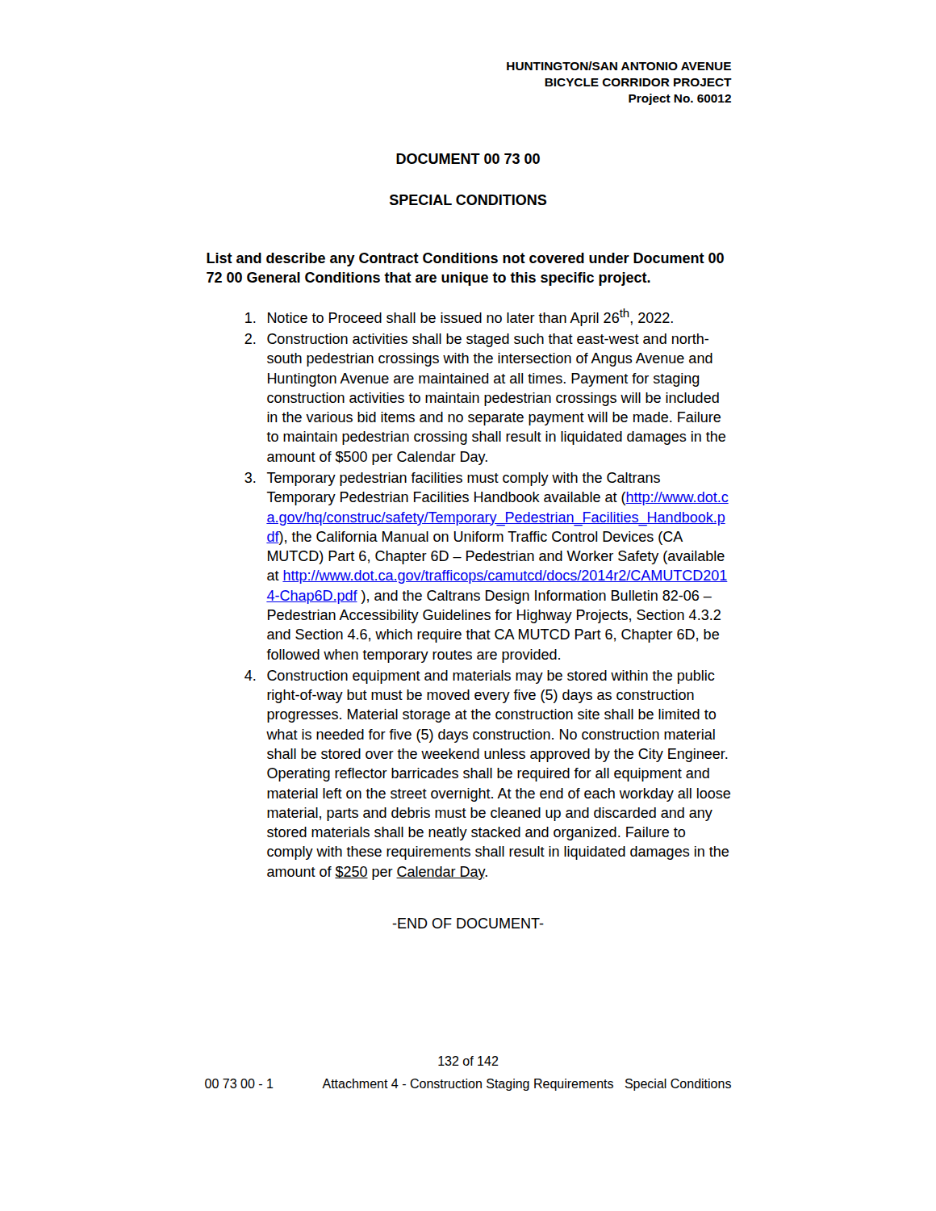HUNTINGTON/SAN ANTONIO AVENUE
BICYCLE CORRIDOR PROJECT
Project No. 60012
DOCUMENT 00 73 00
SPECIAL CONDITIONS
List and describe any Contract Conditions not covered under Document 00 72 00 General Conditions that are unique to this specific project.
Notice to Proceed shall be issued no later than April 26th, 2022.
Construction activities shall be staged such that east-west and north-south pedestrian crossings with the intersection of Angus Avenue and Huntington Avenue are maintained at all times. Payment for staging construction activities to maintain pedestrian crossings will be included in the various bid items and no separate payment will be made. Failure to maintain pedestrian crossing shall result in liquidated damages in the amount of $500 per Calendar Day.
Temporary pedestrian facilities must comply with the Caltrans Temporary Pedestrian Facilities Handbook available at (http://www.dot.ca.gov/hq/construc/safety/Temporary_Pedestrian_Facilities_Handbook.pdf), the California Manual on Uniform Traffic Control Devices (CA MUTCD) Part 6, Chapter 6D – Pedestrian and Worker Safety (available at http://www.dot.ca.gov/trafficops/camutcd/docs/2014r2/CAMUTCD2014-Chap6D.pdf ), and the Caltrans Design Information Bulletin 82-06 – Pedestrian Accessibility Guidelines for Highway Projects, Section 4.3.2 and Section 4.6, which require that CA MUTCD Part 6, Chapter 6D, be followed when temporary routes are provided.
Construction equipment and materials may be stored within the public right-of-way but must be moved every five (5) days as construction progresses. Material storage at the construction site shall be limited to what is needed for five (5) days construction. No construction material shall be stored over the weekend unless approved by the City Engineer. Operating reflector barricades shall be required for all equipment and material left on the street overnight. At the end of each workday all loose material, parts and debris must be cleaned up and discarded and any stored materials shall be neatly stacked and organized. Failure to comply with these requirements shall result in liquidated damages in the amount of $250 per Calendar Day.
-END OF DOCUMENT-
132 of 142
00 73 00 - 1
Attachment 4 - Construction Staging Requirements
Special Conditions